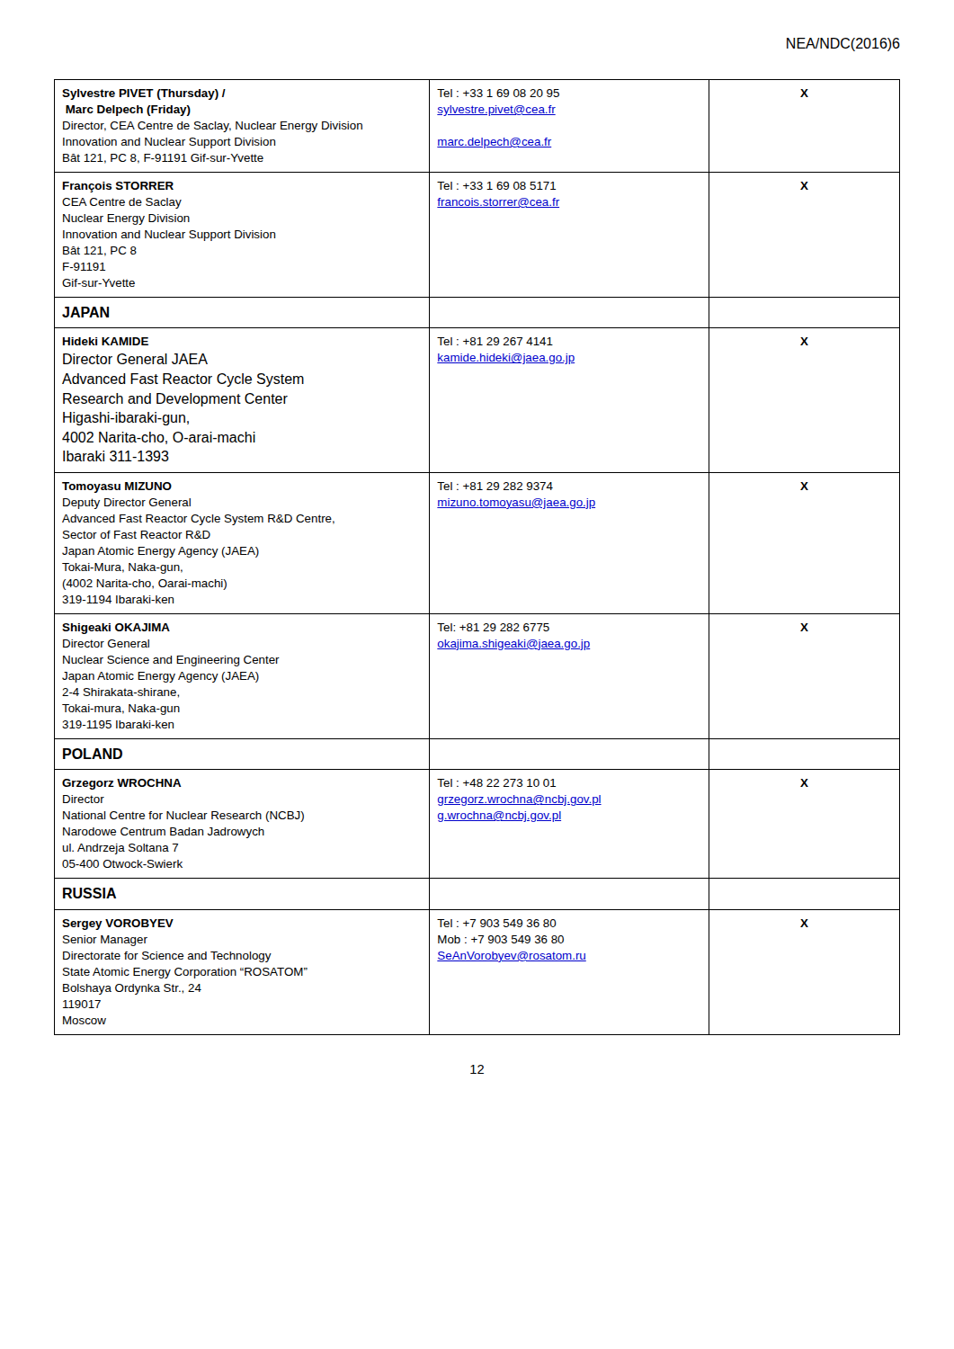NEA/NDC(2016)6
| Sylvestre PIVET (Thursday) / Marc Delpech (Friday) Director, CEA Centre de Saclay, Nuclear Energy Division Innovation and Nuclear Support Division Bât 121, PC 8, F-91191 Gif-sur-Yvette | Tel : +33 1 69 08 20 95 sylvestre.pivet@cea.fr marc.delpech@cea.fr | X |
| François STORRER CEA Centre de Saclay Nuclear Energy Division Innovation and Nuclear Support Division Bât 121, PC 8 F-91191 Gif-sur-Yvette | Tel : +33 1 69 08 5171 francois.storrer@cea.fr | X |
| JAPAN | | |
| Hideki KAMIDE Director General JAEA Advanced Fast Reactor Cycle System Research and Development Center Higashi-ibaraki-gun, 4002 Narita-cho, O-arai-machi Ibaraki 311-1393 | Tel : +81 29 267 4141 kamide.hideki@jaea.go.jp | X |
| Tomoyasu MIZUNO Deputy Director General Advanced Fast Reactor Cycle System R&D Centre, Sector of Fast Reactor R&D Japan Atomic Energy Agency (JAEA) Tokai-Mura, Naka-gun, (4002 Narita-cho, Oarai-machi) 319-1194 Ibaraki-ken | Tel : +81 29 282 9374 mizuno.tomoyasu@jaea.go.jp | X |
| Shigeaki OKAJIMA Director General Nuclear Science and Engineering Center Japan Atomic Energy Agency (JAEA) 2-4 Shirakata-shirane, Tokai-mura, Naka-gun 319-1195 Ibaraki-ken | Tel: +81 29 282 6775 okajima.shigeaki@jaea.go.jp | X |
| POLAND | | |
| Grzegorz WROCHNA Director National Centre for Nuclear Research (NCBJ) Narodowe Centrum Badan Jadrowych ul. Andrzeja Soltana 7 05-400 Otwock-Swierk | Tel : +48 22 273 10 01 grzegorz.wrochna@ncbj.gov.pl g.wrochna@ncbj.gov.pl | X |
| RUSSIA | | |
| Sergey VOROBYEV Senior Manager Directorate for Science and Technology State Atomic Energy Corporation “ROSATOM” Bolshaya Ordynka Str., 24 119017 Moscow | Tel : +7 903 549 36 80 Mob : +7 903 549 36 80 SeAnVorobyev@rosatom.ru | X |
12